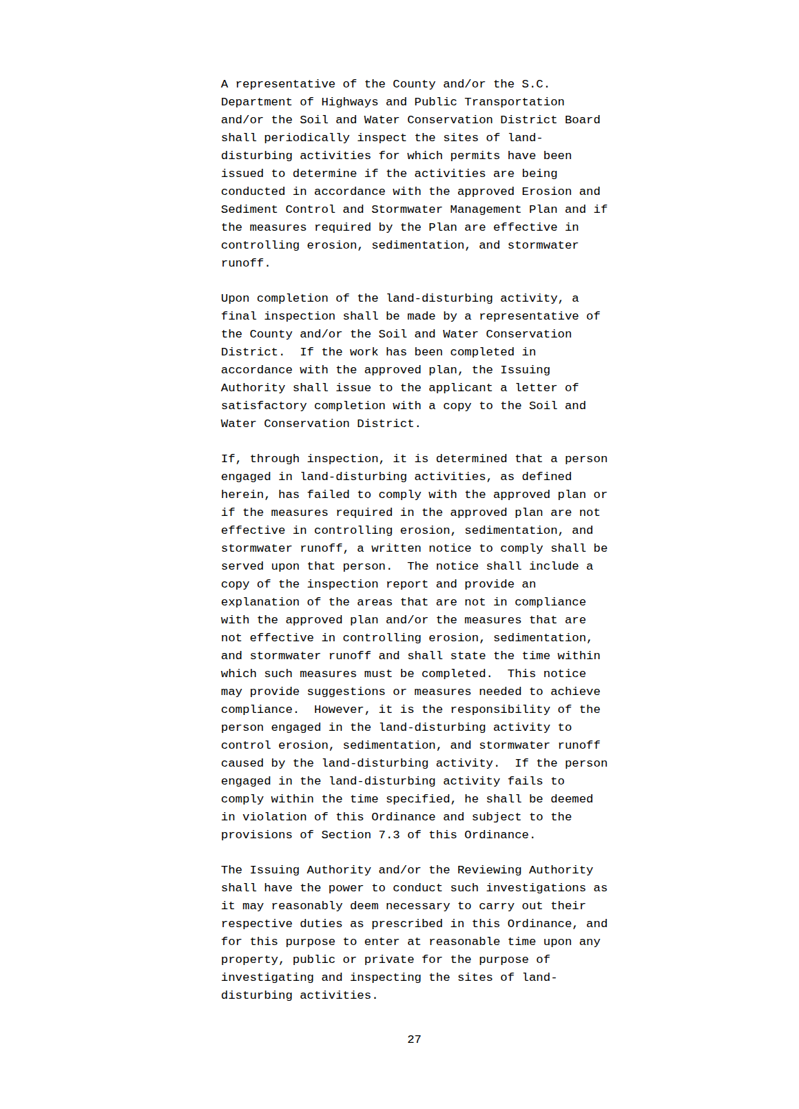A representative of the County and/or the S.C. Department of Highways and Public Transportation and/or the Soil and Water Conservation District Board shall periodically inspect the sites of land-disturbing activities for which permits have been issued to determine if the activities are being conducted in accordance with the approved Erosion and Sediment Control and Stormwater Management Plan and if the measures required by the Plan are effective in controlling erosion, sedimentation, and stormwater runoff.
Upon completion of the land-disturbing activity, a final inspection shall be made by a representative of the County and/or the Soil and Water Conservation District. If the work has been completed in accordance with the approved plan, the Issuing Authority shall issue to the applicant a letter of satisfactory completion with a copy to the Soil and Water Conservation District.
If, through inspection, it is determined that a person engaged in land-disturbing activities, as defined herein, has failed to comply with the approved plan or if the measures required in the approved plan are not effective in controlling erosion, sedimentation, and stormwater runoff, a written notice to comply shall be served upon that person. The notice shall include a copy of the inspection report and provide an explanation of the areas that are not in compliance with the approved plan and/or the measures that are not effective in controlling erosion, sedimentation, and stormwater runoff and shall state the time within which such measures must be completed. This notice may provide suggestions or measures needed to achieve compliance. However, it is the responsibility of the person engaged in the land-disturbing activity to control erosion, sedimentation, and stormwater runoff caused by the land-disturbing activity. If the person engaged in the land-disturbing activity fails to comply within the time specified, he shall be deemed in violation of this Ordinance and subject to the provisions of Section 7.3 of this Ordinance.
The Issuing Authority and/or the Reviewing Authority shall have the power to conduct such investigations as it may reasonably deem necessary to carry out their respective duties as prescribed in this Ordinance, and for this purpose to enter at reasonable time upon any property, public or private for the purpose of investigating and inspecting the sites of land-disturbing activities.
27